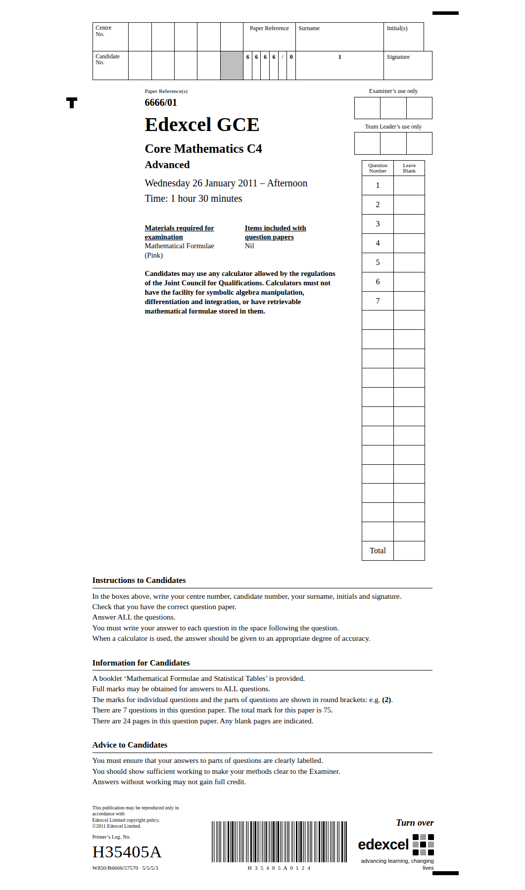| Centre No. | | | | | | Paper Reference | Surname | Initial(s) |
| Candidate No. | | | | | | 6 | 6 | 6 | 6 | / | 0 | 1 | Signature |
Paper Reference(s) 6666/01
Edexcel GCE
Core Mathematics C4
Advanced
Wednesday 26 January 2011 – Afternoon
Time: 1 hour 30 minutes
| Materials required for examination | Items included with question papers |
| Mathematical Formulae (Pink) | Nil |
Candidates may use any calculator allowed by the regulations of the Joint Council for Qualifications. Calculators must not have the facility for symbolic algebra manipulation, differentiation and integration, or have retrievable mathematical formulae stored in them.
Examiner’s use only
Team Leader’s use only
| Question Number | Leave Blank |
| --- | --- |
| 1 | |
| 2 | |
| 3 | |
| 4 | |
| 5 | |
| 6 | |
| 7 | |
| Total | |
Instructions to Candidates
In the boxes above, write your centre number, candidate number, your surname, initials and signature.
Check that you have the correct question paper.
Answer ALL the questions.
You must write your answer to each question in the space following the question.
When a calculator is used, the answer should be given to an appropriate degree of accuracy.
Information for Candidates
A booklet ‘Mathematical Formulae and Statistical Tables’ is provided.
Full marks may be obtained for answers to ALL questions.
The marks for individual questions and the parts of questions are shown in round brackets: e.g. (2).
There are 7 questions in this question paper. The total mark for this paper is 75.
There are 24 pages in this question paper. Any blank pages are indicated.
Advice to Candidates
You must ensure that your answers to parts of questions are clearly labelled.
You should show sufficient working to make your methods clear to the Examiner.
Answers without working may not gain full credit.
This publication may be reproduced only in accordance with
Edexcel Limited copyright policy.
©2011 Edexcel Limited.
Printer’s Log. No.
H35405A
W850/R6666/57570 5/5/5/3
H 3 5 4 0 5 A 0 1 2 4
Turn over
edexcel
advancing learning, changing lives